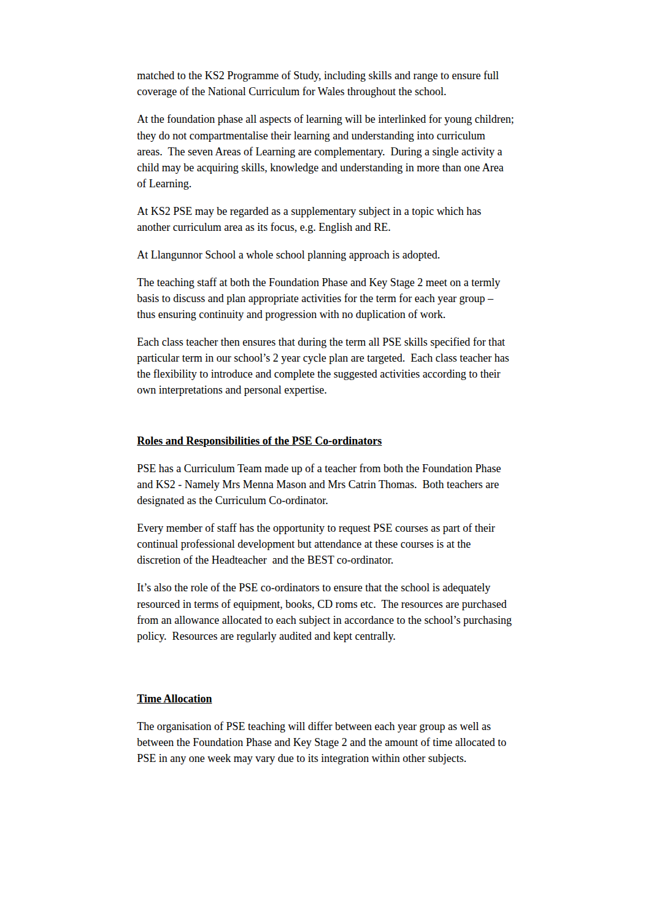matched to the KS2 Programme of Study, including skills and range to ensure full coverage of the National Curriculum for Wales throughout the school.
At the foundation phase all aspects of learning will be interlinked for young children; they do not compartmentalise their learning and understanding into curriculum areas. The seven Areas of Learning are complementary. During a single activity a child may be acquiring skills, knowledge and understanding in more than one Area of Learning.
At KS2 PSE may be regarded as a supplementary subject in a topic which has another curriculum area as its focus, e.g. English and RE.
At Llangunnor School a whole school planning approach is adopted.
The teaching staff at both the Foundation Phase and Key Stage 2 meet on a termly basis to discuss and plan appropriate activities for the term for each year group – thus ensuring continuity and progression with no duplication of work.
Each class teacher then ensures that during the term all PSE skills specified for that particular term in our school’s 2 year cycle plan are targeted. Each class teacher has the flexibility to introduce and complete the suggested activities according to their own interpretations and personal expertise.
Roles and Responsibilities of the PSE Co-ordinators
PSE has a Curriculum Team made up of a teacher from both the Foundation Phase and KS2 - Namely Mrs Menna Mason and Mrs Catrin Thomas. Both teachers are designated as the Curriculum Co-ordinator.
Every member of staff has the opportunity to request PSE courses as part of their continual professional development but attendance at these courses is at the discretion of the Headteacher and the BEST co-ordinator.
It’s also the role of the PSE co-ordinators to ensure that the school is adequately resourced in terms of equipment, books, CD roms etc. The resources are purchased from an allowance allocated to each subject in accordance to the school’s purchasing policy. Resources are regularly audited and kept centrally.
Time Allocation
The organisation of PSE teaching will differ between each year group as well as between the Foundation Phase and Key Stage 2 and the amount of time allocated to PSE in any one week may vary due to its integration within other subjects.